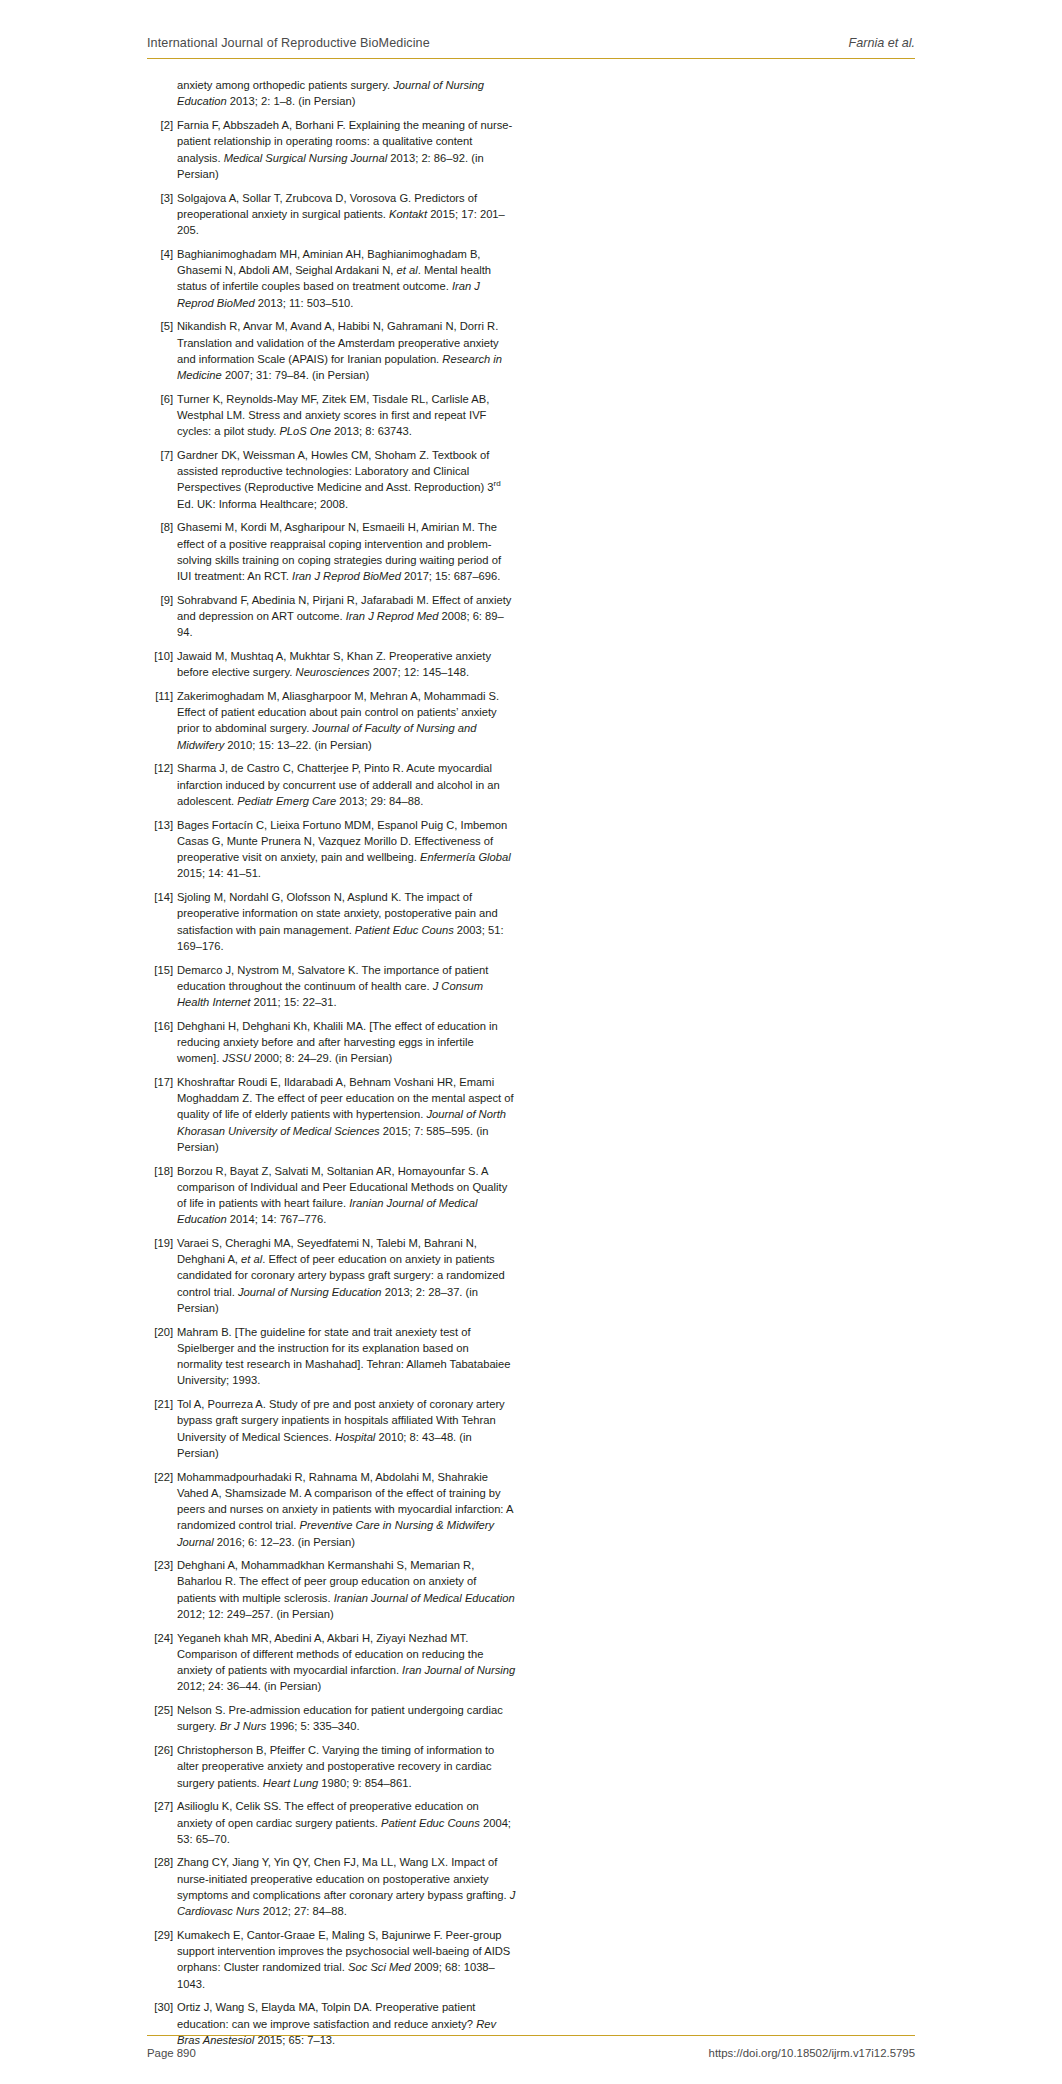International Journal of Reproductive BioMedicine
Farnia et al.
anxiety among orthopedic patients surgery. Journal of Nursing Education 2013; 2: 1–8. (in Persian)
[2] Farnia F, Abbszadeh A, Borhani F. Explaining the meaning of nurse-patient relationship in operating rooms: a qualitative content analysis. Medical Surgical Nursing Journal 2013; 2: 86–92. (in Persian)
[3] Solgajova A, Sollar T, Zrubcova D, Vorosova G. Predictors of preoperational anxiety in surgical patients. Kontakt 2015; 17: 201–205.
[4] Baghianimoghadam MH, Aminian AH, Baghianimoghadam B, Ghasemi N, Abdoli AM, Seighal Ardakani N, et al. Mental health status of infertile couples based on treatment outcome. Iran J Reprod BioMed 2013; 11: 503–510.
[5] Nikandish R, Anvar M, Avand A, Habibi N, Gahramani N, Dorri R. Translation and validation of the Amsterdam preoperative anxiety and information Scale (APAIS) for Iranian population. Research in Medicine 2007; 31: 79–84. (in Persian)
[6] Turner K, Reynolds-May MF, Zitek EM, Tisdale RL, Carlisle AB, Westphal LM. Stress and anxiety scores in first and repeat IVF cycles: a pilot study. PLoS One 2013; 8: 63743.
[7] Gardner DK, Weissman A, Howles CM, Shoham Z. Textbook of assisted reproductive technologies: Laboratory and Clinical Perspectives (Reproductive Medicine and Asst. Reproduction) 3rd Ed. UK: Informa Healthcare; 2008.
[8] Ghasemi M, Kordi M, Asgharipour N, Esmaeili H, Amirian M. The effect of a positive reappraisal coping intervention and problem-solving skills training on coping strategies during waiting period of IUI treatment: An RCT. Iran J Reprod BioMed 2017; 15: 687–696.
[9] Sohrabvand F, Abedinia N, Pirjani R, Jafarabadi M. Effect of anxiety and depression on ART outcome. Iran J Reprod Med 2008; 6: 89–94.
[10] Jawaid M, Mushtaq A, Mukhtar S, Khan Z. Preoperative anxiety before elective surgery. Neurosciences 2007; 12: 145–148.
[11] Zakerimoghadam M, Aliasgharpoor M, Mehran A, Mohammadi S. Effect of patient education about pain control on patients’ anxiety prior to abdominal surgery. Journal of Faculty of Nursing and Midwifery 2010; 15: 13–22. (in Persian)
[12] Sharma J, de Castro C, Chatterjee P, Pinto R. Acute myocardial infarction induced by concurrent use of adderall and alcohol in an adolescent. Pediatr Emerg Care 2013; 29: 84–88.
[13] Bages Fortacín C, Lieixa Fortuno MDM, Espanol Puig C, Imbemon Casas G, Munte Prunera N, Vazquez Morillo D. Effectiveness of preoperative visit on anxiety, pain and wellbeing. Enfermería Global 2015; 14: 41–51.
[14] Sjoling M, Nordahl G, Olofsson N, Asplund K. The impact of preoperative information on state anxiety, postoperative pain and satisfaction with pain management. Patient Educ Couns 2003; 51: 169–176.
[15] Demarco J, Nystrom M, Salvatore K. The importance of patient education throughout the continuum of health care. J Consum Health Internet 2011; 15: 22–31.
[16] Dehghani H, Dehghani Kh, Khalili MA. [The effect of education in reducing anxiety before and after harvesting eggs in infertile women]. JSSU 2000; 8: 24–29. (in Persian)
[17] Khoshraftar Roudi E, Ildarabadi A, Behnam Voshani HR, Emami Moghaddam Z. The effect of peer education on the mental aspect of quality of life of elderly patients with hypertension. Journal of North Khorasan University of Medical Sciences 2015; 7: 585–595. (in Persian)
[18] Borzou R, Bayat Z, Salvati M, Soltanian AR, Homayounfar S. A comparison of Individual and Peer Educational Methods on Quality of life in patients with heart failure. Iranian Journal of Medical Education 2014; 14: 767–776.
[19] Varaei S, Cheraghi MA, Seyedfatemi N, Talebi M, Bahrani N, Dehghani A, et al. Effect of peer education on anxiety in patients candidated for coronary artery bypass graft surgery: a randomized control trial. Journal of Nursing Education 2013; 2: 28–37. (in Persian)
[20] Mahram B. [The guideline for state and trait anexiety test of Spielberger and the instruction for its explanation based on normality test research in Mashahad]. Tehran: Allameh Tabatabaiee University; 1993.
[21] Tol A, Pourreza A. Study of pre and post anxiety of coronary artery bypass graft surgery inpatients in hospitals affiliated With Tehran University of Medical Sciences. Hospital 2010; 8: 43–48. (in Persian)
[22] Mohammadpourhadaki R, Rahnama M, Abdolahi M, Shahrakie Vahed A, Shamsizade M. A comparison of the effect of training by peers and nurses on anxiety in patients with myocardial infarction: A randomized control trial. Preventive Care in Nursing & Midwifery Journal 2016; 6: 12–23. (in Persian)
[23] Dehghani A, Mohammadkhan Kermanshahi S, Memarian R, Baharlou R. The effect of peer group education on anxiety of patients with multiple sclerosis. Iranian Journal of Medical Education 2012; 12: 249–257. (in Persian)
[24] Yeganeh khah MR, Abedini A, Akbari H, Ziyayi Nezhad MT. Comparison of different methods of education on reducing the anxiety of patients with myocardial infarction. Iran Journal of Nursing 2012; 24: 36–44. (in Persian)
[25] Nelson S. Pre-admission education for patient undergoing cardiac surgery. Br J Nurs 1996; 5: 335–340.
[26] Christopherson B, Pfeiffer C. Varying the timing of information to alter preoperative anxiety and postoperative recovery in cardiac surgery patients. Heart Lung 1980; 9: 854–861.
[27] Asilioglu K, Celik SS. The effect of preoperative education on anxiety of open cardiac surgery patients. Patient Educ Couns 2004; 53: 65–70.
[28] Zhang CY, Jiang Y, Yin QY, Chen FJ, Ma LL, Wang LX. Impact of nurse-initiated preoperative education on postoperative anxiety symptoms and complications after coronary artery bypass grafting. J Cardiovasc Nurs 2012; 27: 84–88.
[29] Kumakech E, Cantor-Graae E, Maling S, Bajunirwe F. Peer-group support intervention improves the psychosocial well-baeing of AIDS orphans: Cluster randomized trial. Soc Sci Med 2009; 68: 1038–1043.
[30] Ortiz J, Wang S, Elayda MA, Tolpin DA. Preoperative patient education: can we improve satisfaction and reduce anxiety? Rev Bras Anestesiol 2015; 65: 7–13.
Page 890
https://doi.org/10.18502/ijrm.v17i12.5795